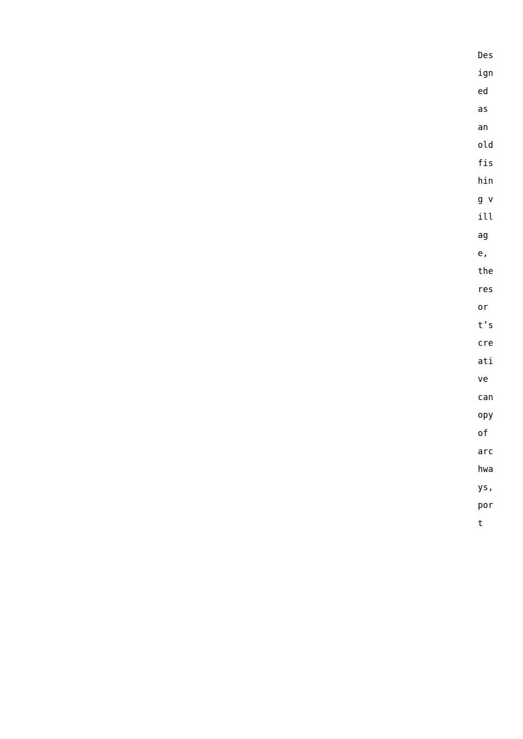Designed as an old fishing village, the resort’s creative canopy of archways, port